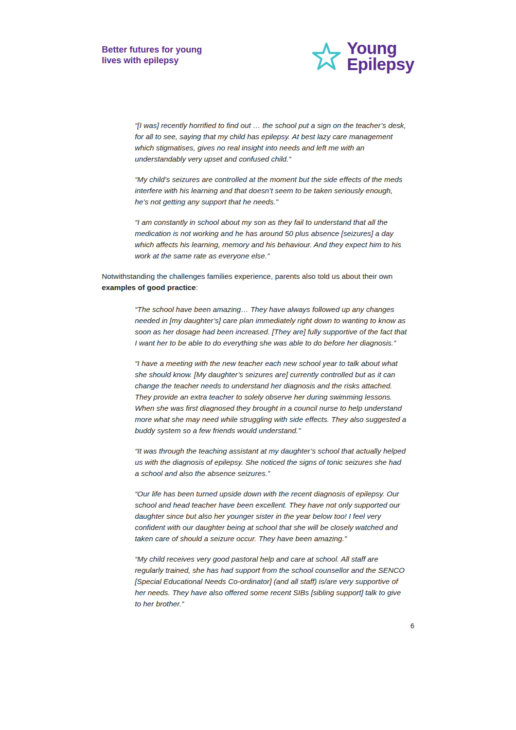Better futures for young
lives with epilepsy
Young Epilepsy
“[I was] recently horrified to find out … the school put a sign on the teacher’s desk, for all to see, saying that my child has epilepsy. At best lazy care management which stigmatises, gives no real insight into needs and left me with an understandably very upset and confused child.”
“My child’s seizures are controlled at the moment but the side effects of the meds interfere with his learning and that doesn’t seem to be taken seriously enough, he’s not getting any support that he needs.”
“I am constantly in school about my son as they fail to understand that all the medication is not working and he has around 50 plus absence [seizures] a day which affects his learning, memory and his behaviour. And they expect him to his work at the same rate as everyone else.”
Notwithstanding the challenges families experience, parents also told us about their own examples of good practice:
“The school have been amazing… They have always followed up any changes needed in [my daughter’s] care plan immediately right down to wanting to know as soon as her dosage had been increased. [They are] fully supportive of the fact that I want her to be able to do everything she was able to do before her diagnosis.”
“I have a meeting with the new teacher each new school year to talk about what she should know. [My daughter’s seizures are] currently controlled but as it can change the teacher needs to understand her diagnosis and the risks attached. They provide an extra teacher to solely observe her during swimming lessons. When she was first diagnosed they brought in a council nurse to help understand more what she may need while struggling with side effects. They also suggested a buddy system so a few friends would understand.”
“It was through the teaching assistant at my daughter’s school that actually helped us with the diagnosis of epilepsy. She noticed the signs of tonic seizures she had a school and also the absence seizures.”
“Our life has been turned upside down with the recent diagnosis of epilepsy. Our school and head teacher have been excellent. They have not only supported our daughter since but also her younger sister in the year below too! I feel very confident with our daughter being at school that she will be closely watched and taken care of should a seizure occur. They have been amazing.”
“My child receives very good pastoral help and care at school. All staff are regularly trained, she has had support from the school counsellor and the SENCO [Special Educational Needs Co-ordinator] (and all staff) is/are very supportive of her needs. They have also offered some recent SIBs [sibling support] talk to give to her brother.”
6